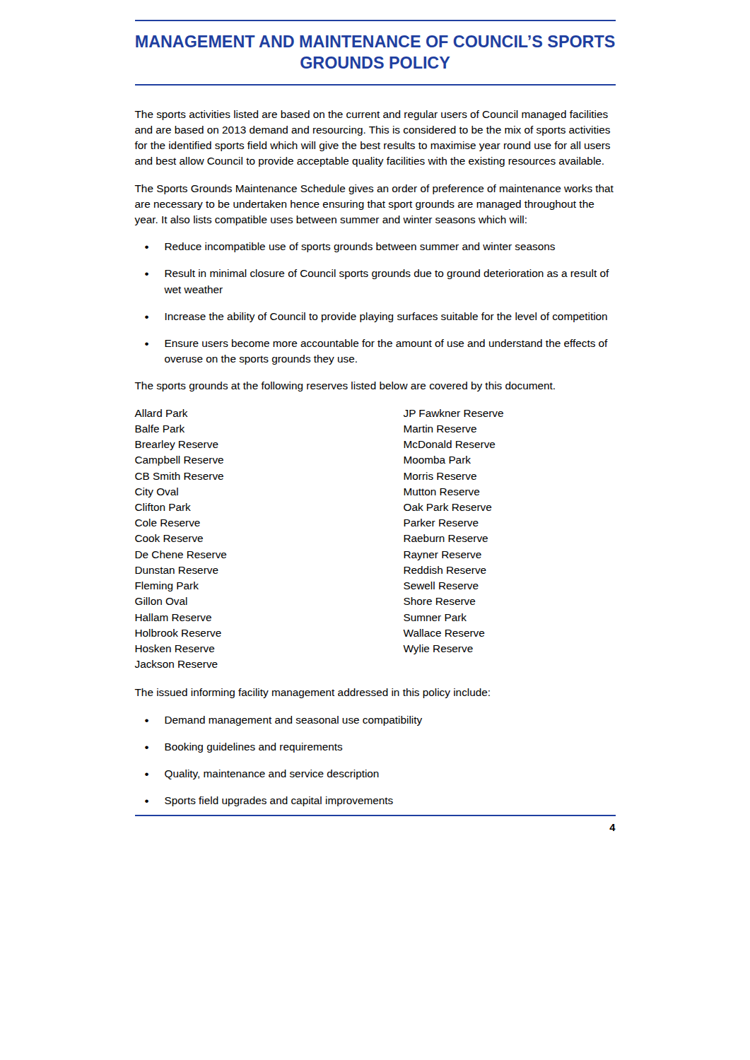MANAGEMENT AND MAINTENANCE OF COUNCIL’S SPORTS GROUNDS POLICY
The sports activities listed are based on the current and regular users of Council managed facilities and are based on 2013 demand and resourcing. This is considered to be the mix of sports activities for the identified sports field which will give the best results to maximise year round use for all users and best allow Council to provide acceptable quality facilities with the existing resources available.
The Sports Grounds Maintenance Schedule gives an order of preference of maintenance works that are necessary to be undertaken hence ensuring that sport grounds are managed throughout the year. It also lists compatible uses between summer and winter seasons which will:
Reduce incompatible use of sports grounds between summer and winter seasons
Result in minimal closure of Council sports grounds due to ground deterioration as a result of wet weather
Increase the ability of Council to provide playing surfaces suitable for the level of competition
Ensure users become more accountable for the amount of use and understand the effects of overuse on the sports grounds they use.
The sports grounds at the following reserves listed below are covered by this document.
Allard Park
Balfe Park
Brearley Reserve
Campbell Reserve
CB Smith Reserve
City Oval
Clifton Park
Cole Reserve
Cook Reserve
De Chene Reserve
Dunstan Reserve
Fleming Park
Gillon Oval
Hallam Reserve
Holbrook Reserve
Hosken Reserve
Jackson Reserve
JP Fawkner Reserve
Martin Reserve
McDonald Reserve
Moomba Park
Morris Reserve
Mutton Reserve
Oak Park Reserve
Parker Reserve
Raeburn Reserve
Rayner Reserve
Reddish Reserve
Sewell Reserve
Shore Reserve
Sumner Park
Wallace Reserve
Wylie Reserve
The issued informing facility management addressed in this policy include:
Demand management and seasonal use compatibility
Booking guidelines and requirements
Quality, maintenance and service description
Sports field upgrades and capital improvements
4